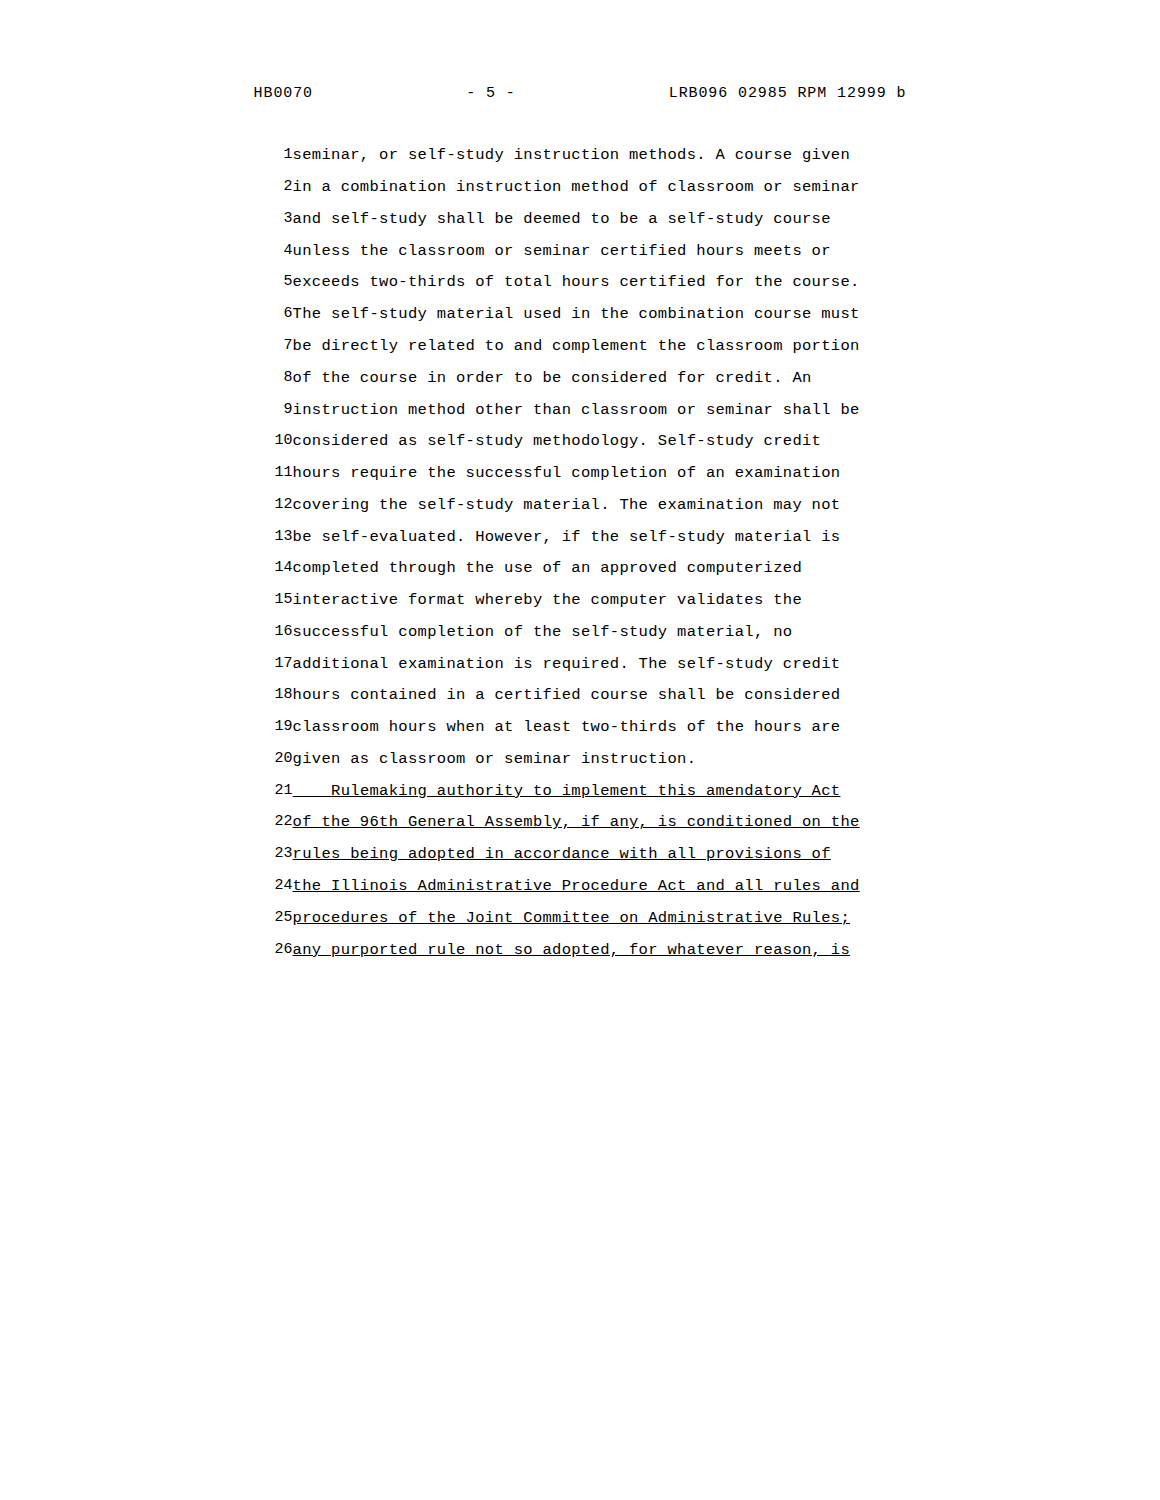HB0070 - 5 - LRB096 02985 RPM 12999 b
| 1 | seminar, or self-study instruction methods. A course given |
| 2 | in a combination instruction method of classroom or seminar |
| 3 | and self-study shall be deemed to be a self-study course |
| 4 | unless the classroom or seminar certified hours meets or |
| 5 | exceeds two-thirds of total hours certified for the course. |
| 6 | The self-study material used in the combination course must |
| 7 | be directly related to and complement the classroom portion |
| 8 | of the course in order to be considered for credit. An |
| 9 | instruction method other than classroom or seminar shall be |
| 10 | considered as self-study methodology. Self-study credit |
| 11 | hours require the successful completion of an examination |
| 12 | covering the self-study material. The examination may not |
| 13 | be self-evaluated. However, if the self-study material is |
| 14 | completed through the use of an approved computerized |
| 15 | interactive format whereby the computer validates the |
| 16 | successful completion of the self-study material, no |
| 17 | additional examination is required. The self-study credit |
| 18 | hours contained in a certified course shall be considered |
| 19 | classroom hours when at least two-thirds of the hours are |
| 20 | given as classroom or seminar instruction. |
| 21 | Rulemaking authority to implement this amendatory Act |
| 22 | of the 96th General Assembly, if any, is conditioned on the |
| 23 | rules being adopted in accordance with all provisions of |
| 24 | the Illinois Administrative Procedure Act and all rules and |
| 25 | procedures of the Joint Committee on Administrative Rules; |
| 26 | any purported rule not so adopted, for whatever reason, is |